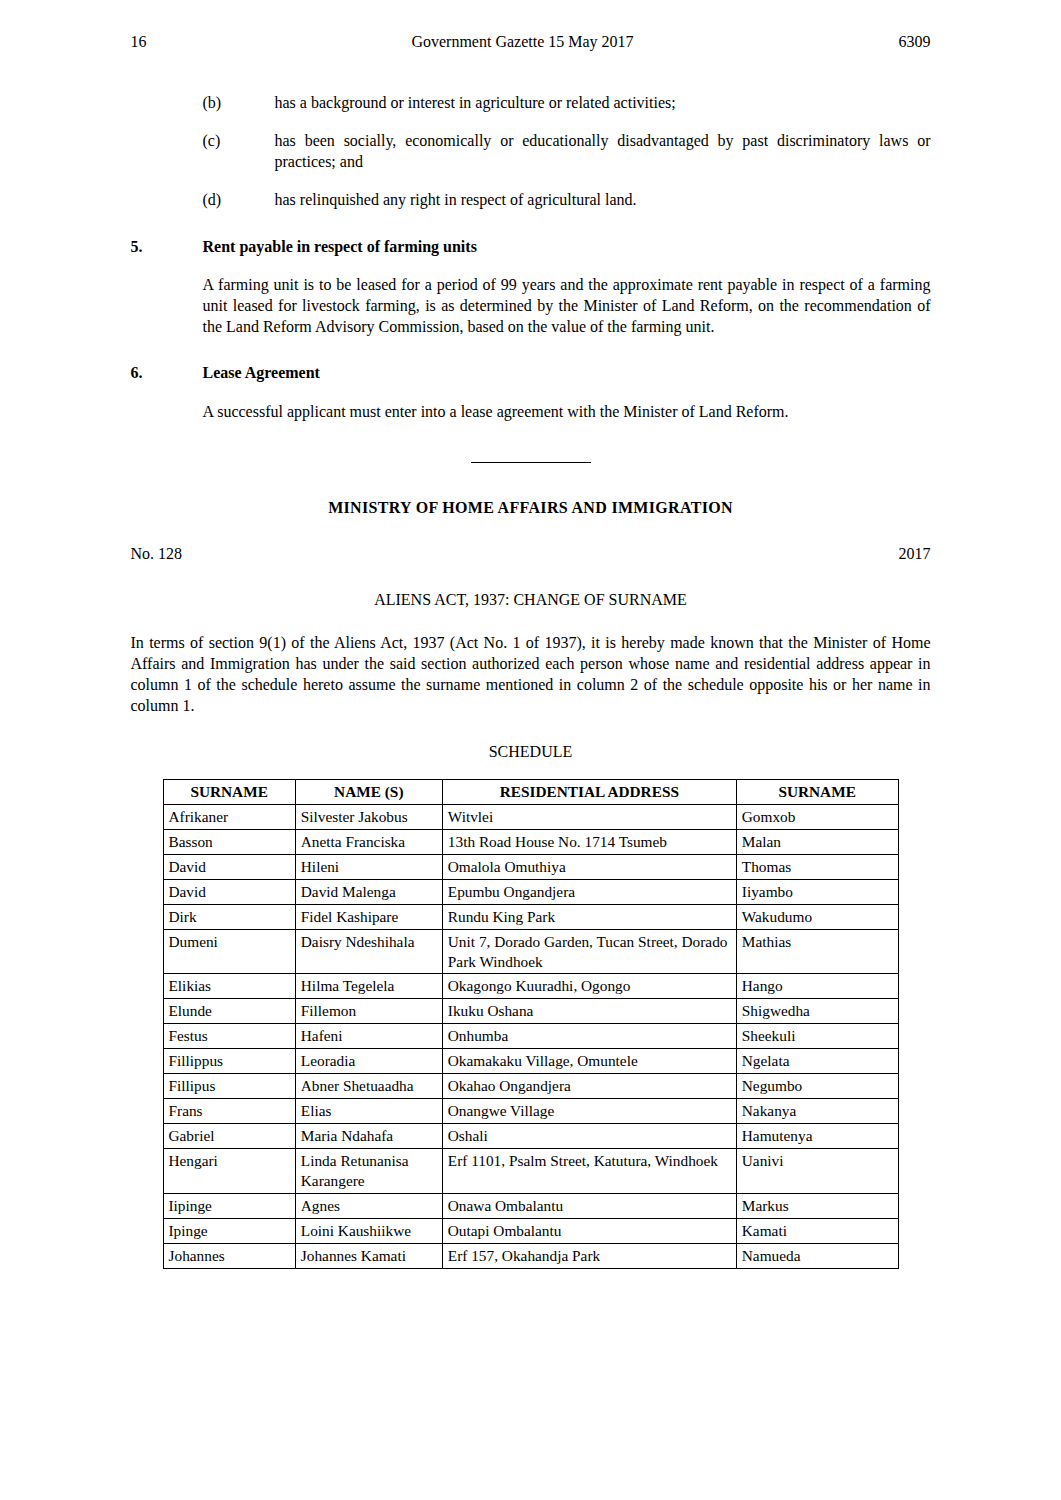16 Government Gazette 15 May 2017 6309
(b) has a background or interest in agriculture or related activities;
(c) has been socially, economically or educationally disadvantaged by past discriminatory laws or practices; and
(d) has relinquished any right in respect of agricultural land.
5. Rent payable in respect of farming units
A farming unit is to be leased for a period of 99 years and the approximate rent payable in respect of a farming unit leased for livestock farming, is as determined by the Minister of Land Reform, on the recommendation of the Land Reform Advisory Commission, based on the value of the farming unit.
6. Lease Agreement
A successful applicant must enter into a lease agreement with the Minister of Land Reform.
MINISTRY OF HOME AFFAIRS AND IMMIGRATION
No. 128 2017
ALIENS ACT, 1937: CHANGE OF SURNAME
In terms of section 9(1) of the Aliens Act, 1937 (Act No. 1 of 1937), it is hereby made known that the Minister of Home Affairs and Immigration has under the said section authorized each person whose name and residential address appear in column 1 of the schedule hereto assume the surname mentioned in column 2 of the schedule opposite his or her name in column 1.
SCHEDULE
| SURNAME | NAME (S) | RESIDENTIAL ADDRESS | SURNAME |
| --- | --- | --- | --- |
| Afrikaner | Silvester Jakobus | Witvlei | Gomxob |
| Basson | Anetta Franciska | 13th Road House No. 1714 Tsumeb | Malan |
| David | Hileni | Omalola Omuthiya | Thomas |
| David | David Malenga | Epumbu Ongandjera | Iiyambo |
| Dirk | Fidel Kashipare | Rundu King Park | Wakudumo |
| Dumeni | Daisry Ndeshihala | Unit 7, Dorado Garden, Tucan Street, Dorado Park Windhoek | Mathias |
| Elikias | Hilma Tegelela | Okagongo Kuuradhi, Ogongo | Hango |
| Elunde | Fillemon | Ikuku Oshana | Shigwedha |
| Festus | Hafeni | Onhumba | Sheekuli |
| Fillippus | Leoradia | Okamakaku Village, Omuntele | Ngelata |
| Fillipus | Abner Shetuaadha | Okahao Ongandjera | Negumbo |
| Frans | Elias | Onangwe Village | Nakanya |
| Gabriel | Maria Ndahafa | Oshali | Hamutenya |
| Hengari | Linda Retunanisa Karangere | Erf 1101, Psalm Street, Katutura, Windhoek | Uanivi |
| Iipinge | Agnes | Onawa Ombalantu | Markus |
| Ipinge | Loini Kaushiikwe | Outapi Ombalantu | Kamati |
| Johannes | Johannes Kamati | Erf 157, Okahandja Park | Namueda |